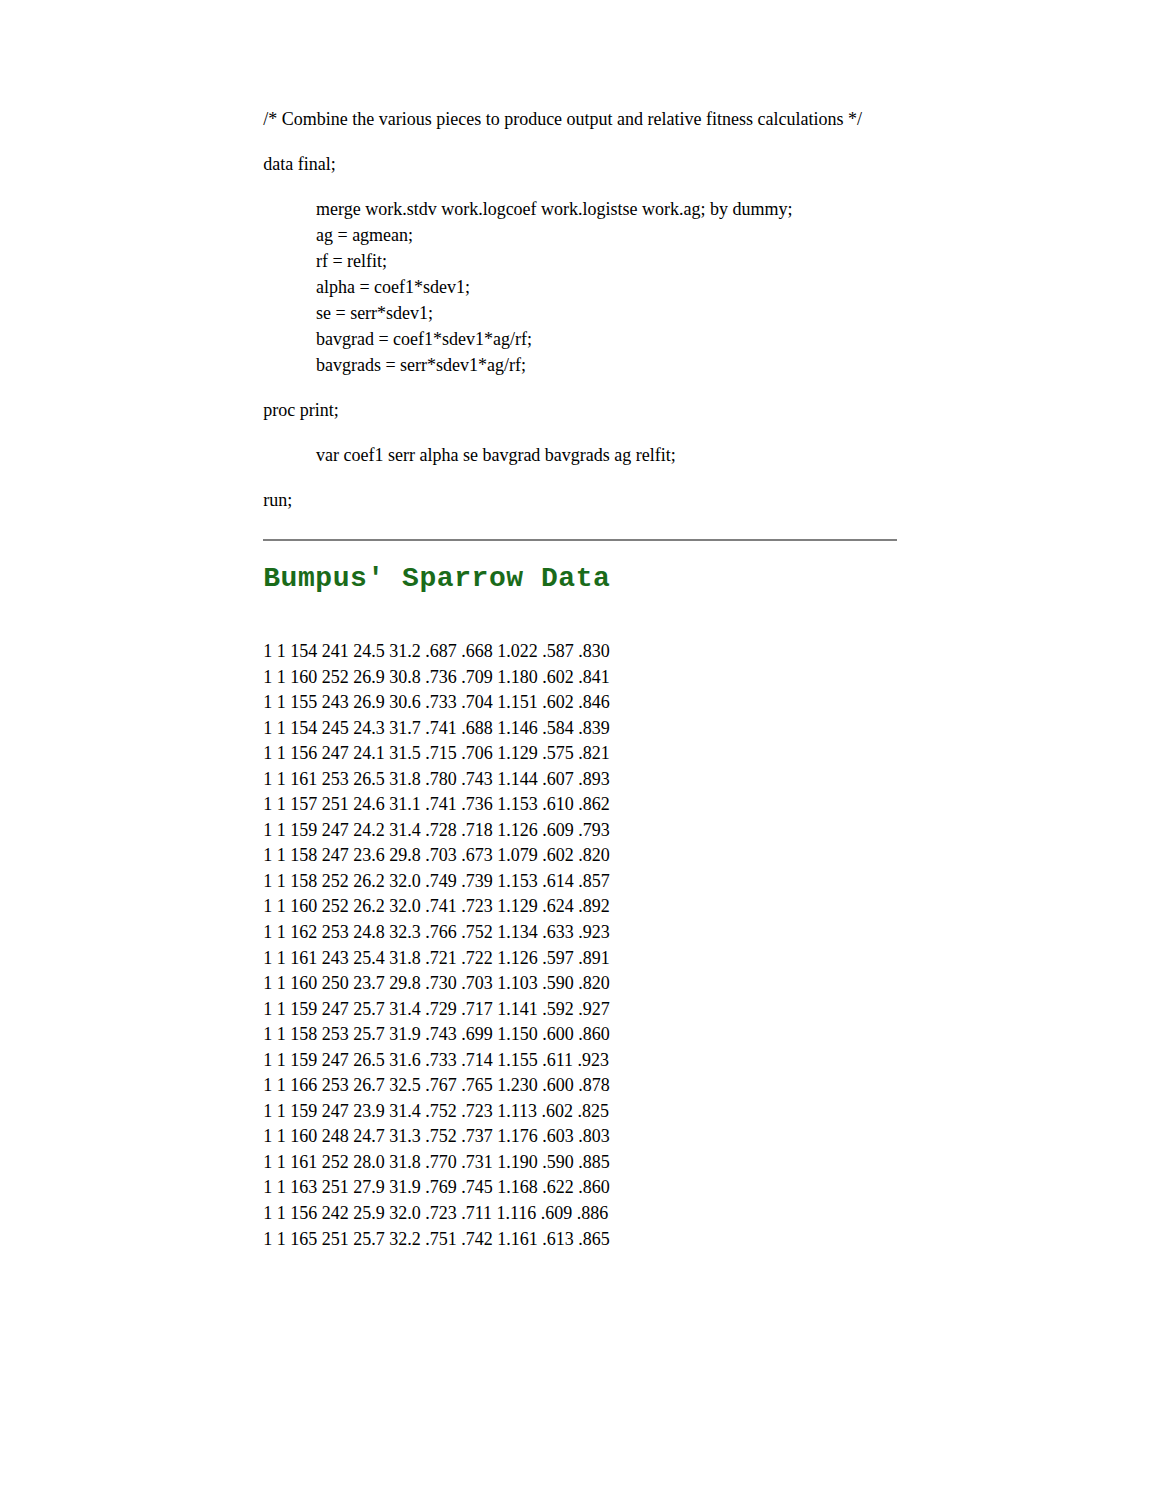/* Combine the various pieces to produce output and relative fitness calculations */
data final;
merge work.stdv work.logcoef work.logistse work.ag; by dummy;
ag = agmean;
rf = relfit;
alpha = coef1*sdev1;
se = serr*sdev1;
bavgrad = coef1*sdev1*ag/rf;
bavgrads = serr*sdev1*ag/rf;
proc print;
var coef1 serr alpha se bavgrad bavgrads ag relfit;
run;
Bumpus' Sparrow Data
1 1 154 241 24.5 31.2 .687 .668 1.022 .587 .830
1 1 160 252 26.9 30.8 .736 .709 1.180 .602 .841
1 1 155 243 26.9 30.6 .733 .704 1.151 .602 .846
1 1 154 245 24.3 31.7 .741 .688 1.146 .584 .839
1 1 156 247 24.1 31.5 .715 .706 1.129 .575 .821
1 1 161 253 26.5 31.8 .780 .743 1.144 .607 .893
1 1 157 251 24.6 31.1 .741 .736 1.153 .610 .862
1 1 159 247 24.2 31.4 .728 .718 1.126 .609 .793
1 1 158 247 23.6 29.8 .703 .673 1.079 .602 .820
1 1 158 252 26.2 32.0 .749 .739 1.153 .614 .857
1 1 160 252 26.2 32.0 .741 .723 1.129 .624 .892
1 1 162 253 24.8 32.3 .766 .752 1.134 .633 .923
1 1 161 243 25.4 31.8 .721 .722 1.126 .597 .891
1 1 160 250 23.7 29.8 .730 .703 1.103 .590 .820
1 1 159 247 25.7 31.4 .729 .717 1.141 .592 .927
1 1 158 253 25.7 31.9 .743 .699 1.150 .600 .860
1 1 159 247 26.5 31.6 .733 .714 1.155 .611 .923
1 1 166 253 26.7 32.5 .767 .765 1.230 .600 .878
1 1 159 247 23.9 31.4 .752 .723 1.113 .602 .825
1 1 160 248 24.7 31.3 .752 .737 1.176 .603 .803
1 1 161 252 28.0 31.8 .770 .731 1.190 .590 .885
1 1 163 251 27.9 31.9 .769 .745 1.168 .622 .860
1 1 156 242 25.9 32.0 .723 .711 1.116 .609 .886
1 1 165 251 25.7 32.2 .751 .742 1.161 .613 .865